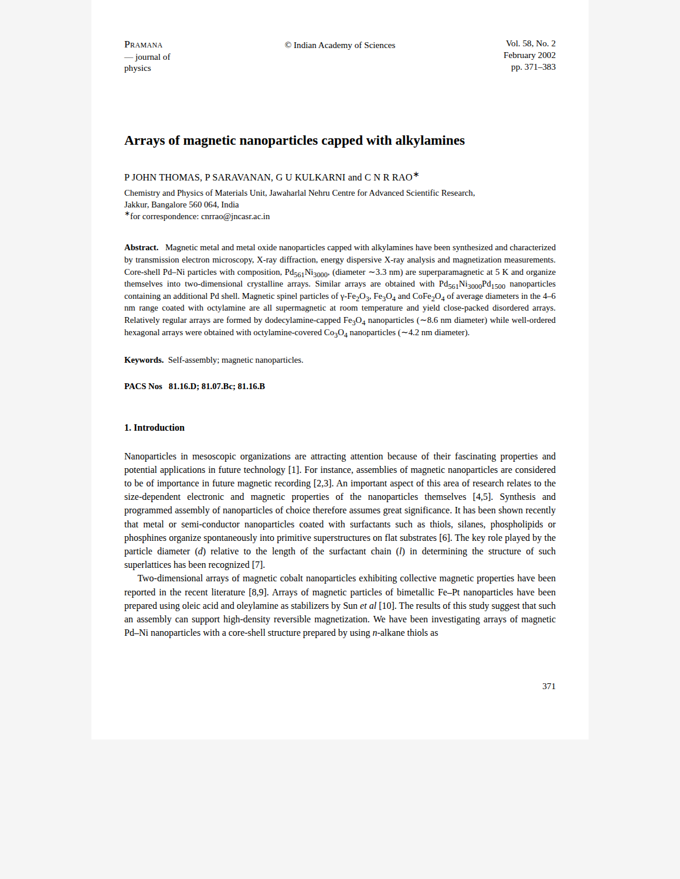Pramana
— journal of
physics
© Indian Academy of Sciences
Vol. 58, No. 2
February 2002
pp. 371–383
Arrays of magnetic nanoparticles capped with alkylamines
P JOHN THOMAS, P SARAVANAN, G U KULKARNI and C N R RAO∗
Chemistry and Physics of Materials Unit, Jawaharlal Nehru Centre for Advanced Scientific Research,
Jakkur, Bangalore 560 064, India
∗for correspondence: cnrrao@jncasr.ac.in
Abstract. Magnetic metal and metal oxide nanoparticles capped with alkylamines have been synthesized and characterized by transmission electron microscopy, X-ray diffraction, energy dispersive X-ray analysis and magnetization measurements. Core-shell Pd–Ni particles with composition, Pd561Ni3000, (diameter ∼3.3 nm) are superparamagnetic at 5 K and organize themselves into two-dimensional crystalline arrays. Similar arrays are obtained with Pd561Ni3000Pd1500 nanoparticles containing an additional Pd shell. Magnetic spinel particles of γ-Fe2O3, Fe3O4 and CoFe2O4 of average diameters in the 4–6 nm range coated with octylamine are all supermagnetic at room temperature and yield close-packed disordered arrays. Relatively regular arrays are formed by dodecylamine-capped Fe3O4 nanoparticles (∼8.6 nm diameter) while well-ordered hexagonal arrays were obtained with octylamine-covered Co3O4 nanoparticles (∼4.2 nm diameter).
Keywords. Self-assembly; magnetic nanoparticles.
PACS Nos 81.16.D; 81.07.Bc; 81.16.B
1. Introduction
Nanoparticles in mesoscopic organizations are attracting attention because of their fascinating properties and potential applications in future technology [1]. For instance, assemblies of magnetic nanoparticles are considered to be of importance in future magnetic recording [2,3]. An important aspect of this area of research relates to the size-dependent electronic and magnetic properties of the nanoparticles themselves [4,5]. Synthesis and programmed assembly of nanoparticles of choice therefore assumes great significance. It has been shown recently that metal or semi-conductor nanoparticles coated with surfactants such as thiols, silanes, phospholipids or phosphines organize spontaneously into primitive superstructures on flat substrates [6]. The key role played by the particle diameter (d) relative to the length of the surfactant chain (l) in determining the structure of such superlattices has been recognized [7].
Two-dimensional arrays of magnetic cobalt nanoparticles exhibiting collective magnetic properties have been reported in the recent literature [8,9]. Arrays of magnetic particles of bimetallic Fe–Pt nanoparticles have been prepared using oleic acid and oleylamine as stabilizers by Sun et al [10]. The results of this study suggest that such an assembly can support high-density reversible magnetization. We have been investigating arrays of magnetic Pd–Ni nanoparticles with a core-shell structure prepared by using n-alkane thiols as
371